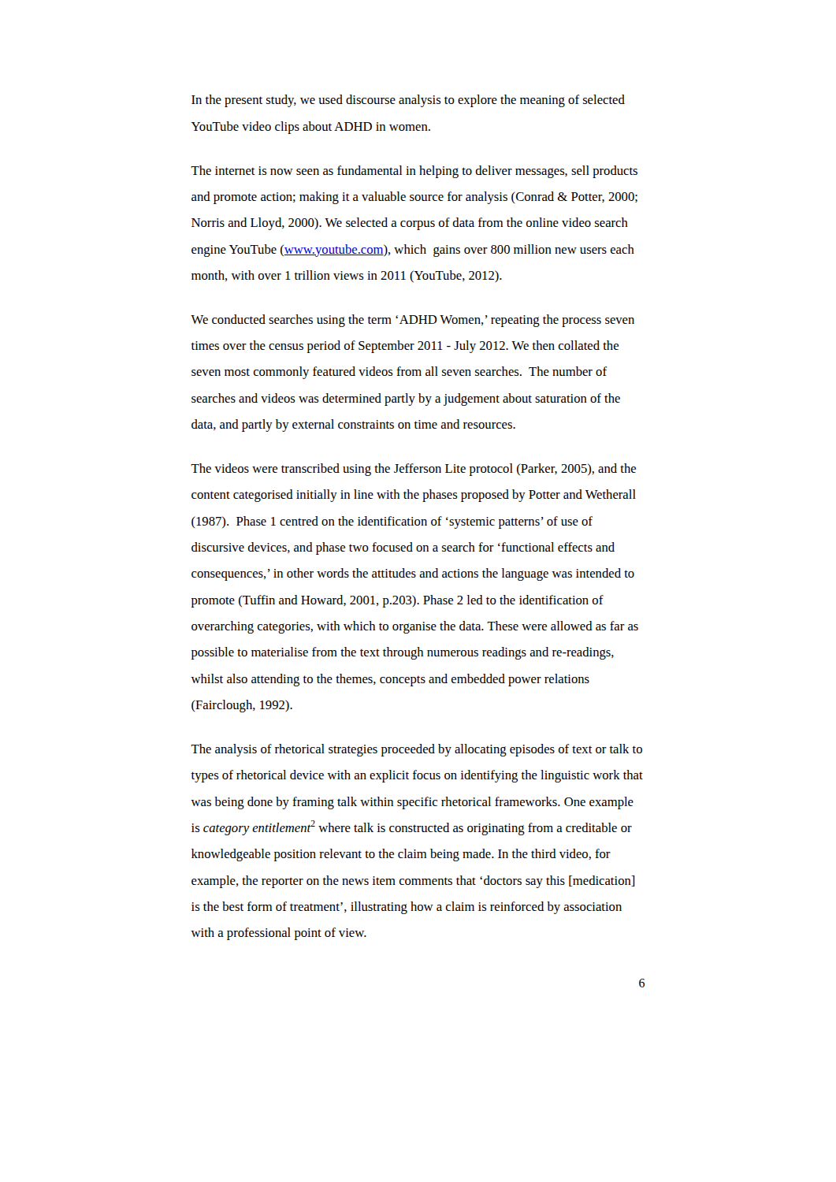In the present study, we used discourse analysis to explore the meaning of selected YouTube video clips about ADHD in women.
The internet is now seen as fundamental in helping to deliver messages, sell products and promote action; making it a valuable source for analysis (Conrad & Potter, 2000; Norris and Lloyd, 2000). We selected a corpus of data from the online video search engine YouTube (www.youtube.com), which gains over 800 million new users each month, with over 1 trillion views in 2011 (YouTube, 2012).
We conducted searches using the term ‘ADHD Women,’ repeating the process seven times over the census period of September 2011 - July 2012. We then collated the seven most commonly featured videos from all seven searches. The number of searches and videos was determined partly by a judgement about saturation of the data, and partly by external constraints on time and resources.
The videos were transcribed using the Jefferson Lite protocol (Parker, 2005), and the content categorised initially in line with the phases proposed by Potter and Wetherall (1987). Phase 1 centred on the identification of ‘systemic patterns’ of use of discursive devices, and phase two focused on a search for ‘functional effects and consequences,’ in other words the attitudes and actions the language was intended to promote (Tuffin and Howard, 2001, p.203). Phase 2 led to the identification of overarching categories, with which to organise the data. These were allowed as far as possible to materialise from the text through numerous readings and re-readings, whilst also attending to the themes, concepts and embedded power relations (Fairclough, 1992).
The analysis of rhetorical strategies proceeded by allocating episodes of text or talk to types of rhetorical device with an explicit focus on identifying the linguistic work that was being done by framing talk within specific rhetorical frameworks. One example is category entitlement2 where talk is constructed as originating from a creditable or knowledgeable position relevant to the claim being made. In the third video, for example, the reporter on the news item comments that ‘doctors say this [medication] is the best form of treatment’, illustrating how a claim is reinforced by association with a professional point of view.
6